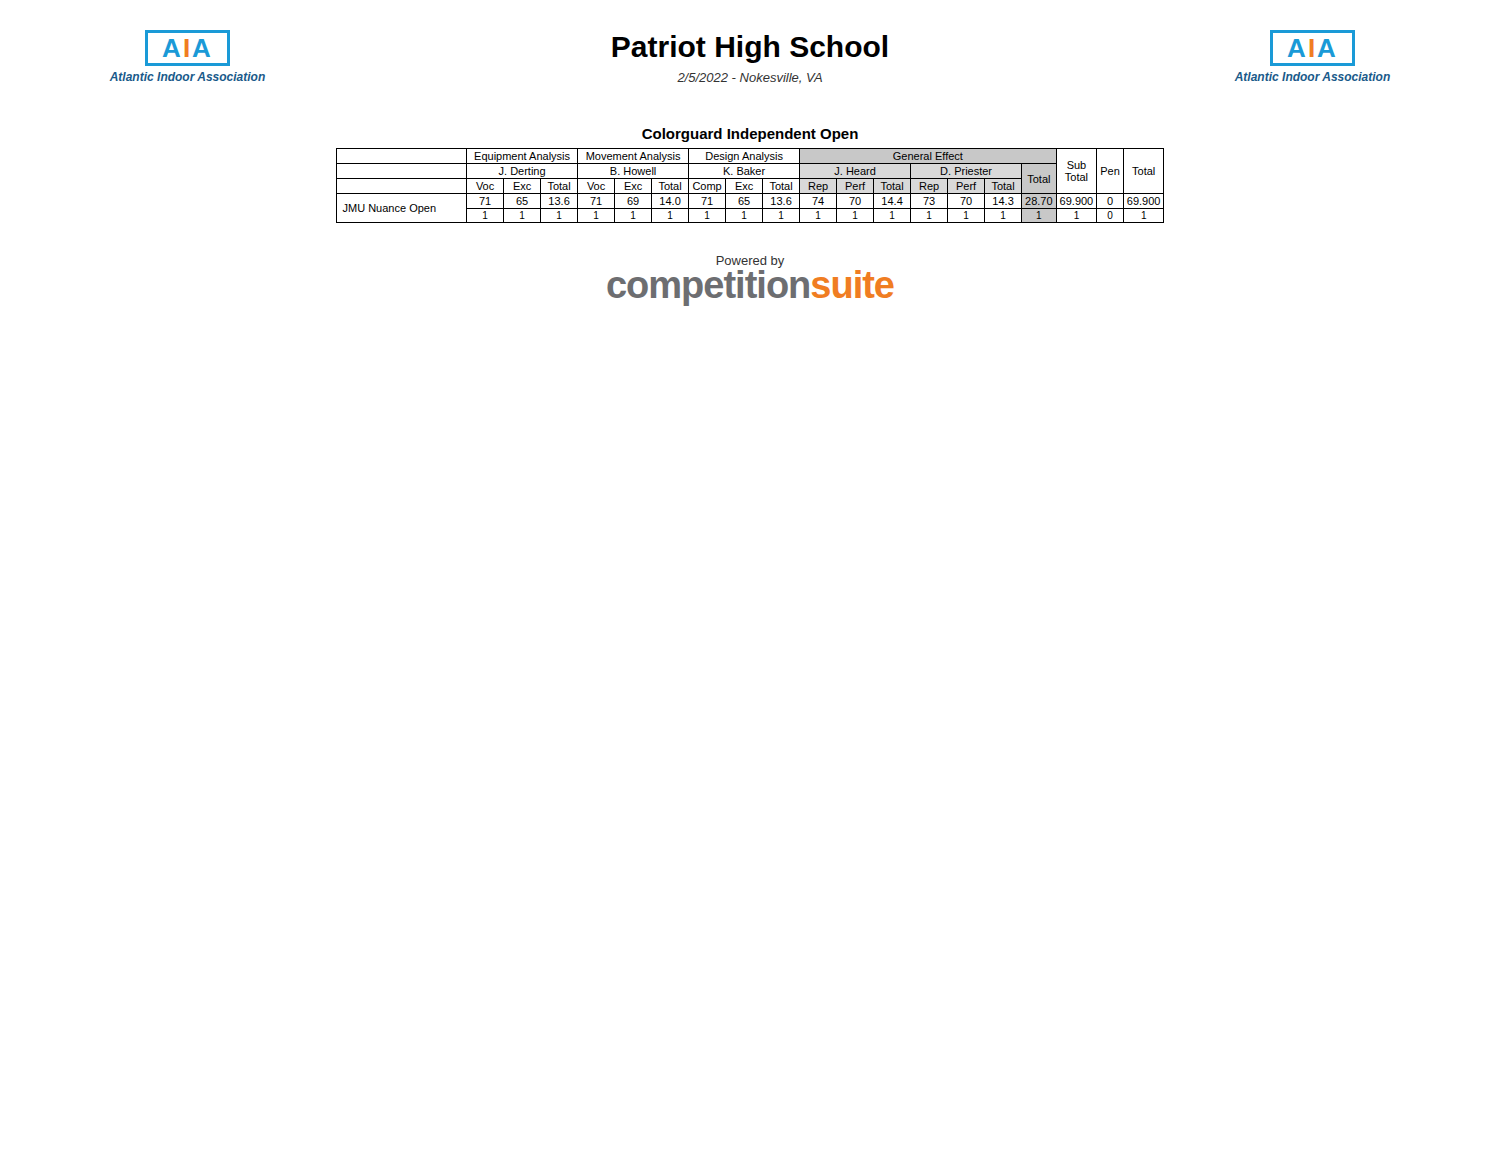AIA
Atlantic Indoor Association
AIA
Atlantic Indoor Association
Patriot High School
2/5/2022 - Nokesville, VA
Colorguard Independent Open
| | Equipment Analysis | Movement Analysis | Design Analysis | General Effect | Sub Total | Pen | Total |
| --- | --- | --- | --- | --- | --- | --- | --- |
| | J. Derting | B. Howell | K. Baker | J. Heard | D. Priester | Total |
| | Voc | Exc | Total | Voc | Exc | Total | Comp | Exc | Total | Rep | Perf | Total | Rep | Perf | Total |
| JMU Nuance Open | 71 | 65 | 13.6 | 71 | 69 | 14.0 | 71 | 65 | 13.6 | 74 | 70 | 14.4 | 73 | 70 | 14.3 | 28.70 | 69.900 | 0 | 69.900 |
| 1 | 1 | 1 | 1 | 1 | 1 | 1 | 1 | 1 | 1 | 1 | 1 | 1 | 1 | 1 | 1 | 1 | 0 | 1 |
Powered by
competition suite